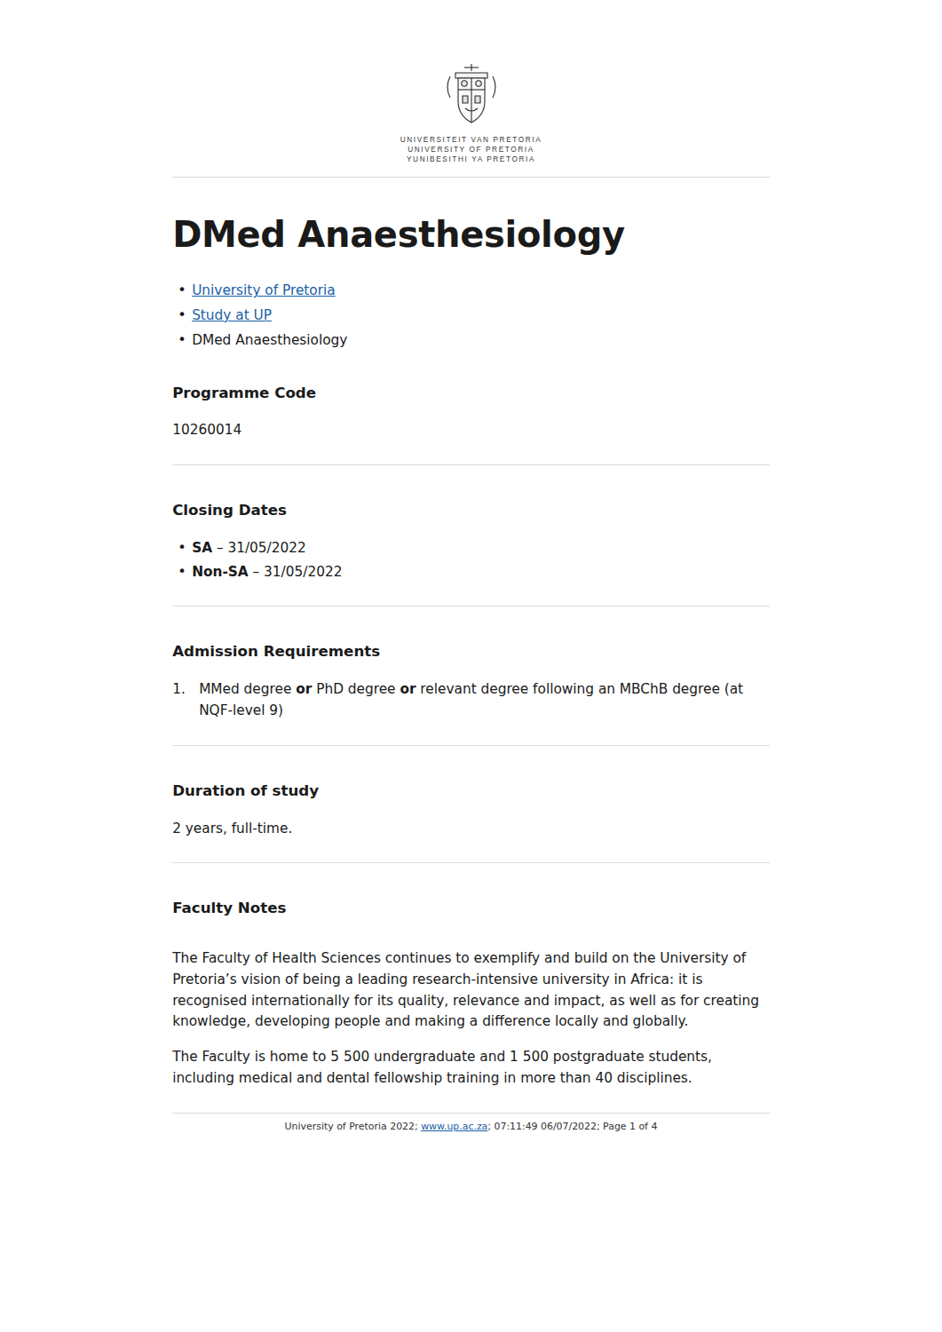UNIVERSITEIT VAN PRETORIA
UNIVERSITY OF PRETORIA
YUNIBESITHI YA PRETORIA
DMed Anaesthesiology
University of Pretoria
Study at UP
DMed Anaesthesiology
Programme Code
10260014
Closing Dates
SA – 31/05/2022
Non-SA – 31/05/2022
Admission Requirements
MMed degree or PhD degree or relevant degree following an MBChB degree (at NQF-level 9)
Duration of study
2 years, full-time.
Faculty Notes
The Faculty of Health Sciences continues to exemplify and build on the University of Pretoria’s vision of being a leading research-intensive university in Africa: it is recognised internationally for its quality, relevance and impact, as well as for creating knowledge, developing people and making a difference locally and globally.
The Faculty is home to 5 500 undergraduate and 1 500 postgraduate students, including medical and dental fellowship training in more than 40 disciplines.
University of Pretoria 2022; www.up.ac.za; 07:11:49 06/07/2022; Page 1 of 4